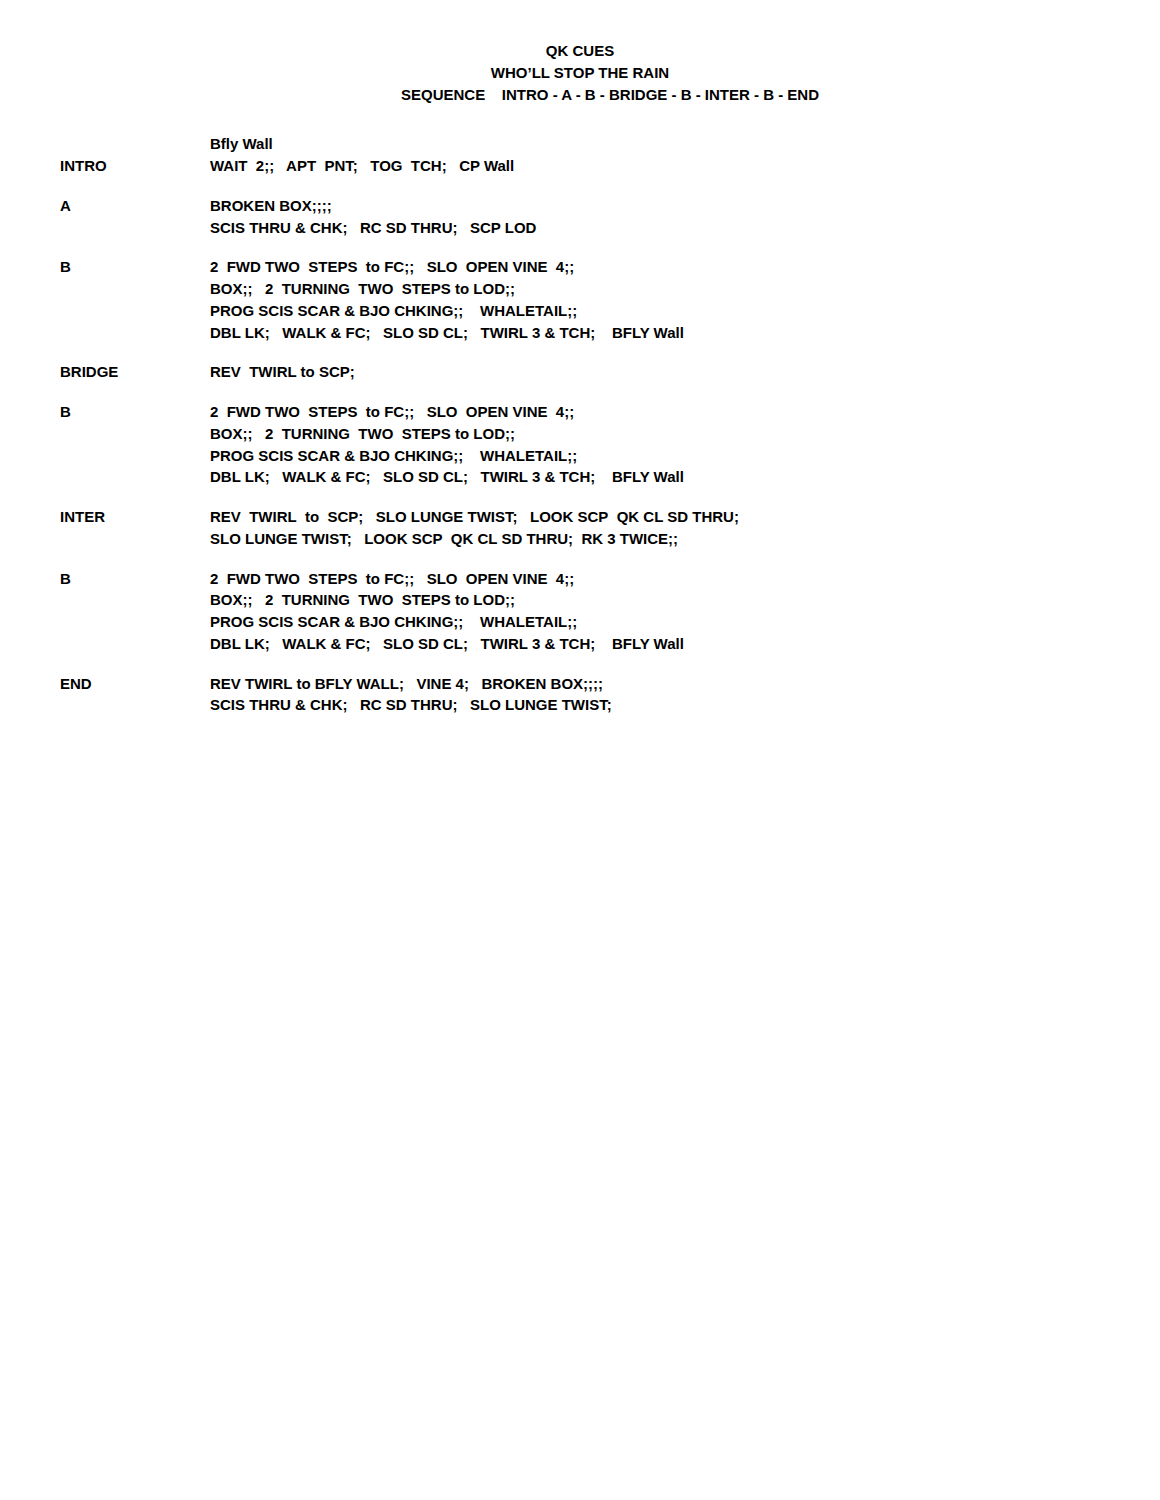QK CUES
WHO’LL STOP THE RAIN
SEQUENCE INTRO - A - B - BRIDGE - B - INTER - B - END
| | Bfly Wall |
| INTRO | WAIT 2;; APT PNT; TOG TCH; CP Wall |
| A | BROKEN BOX;;;; SCIS THRU & CHK; RC SD THRU; SCP LOD |
| B | 2 FWD TWO STEPS to FC;; SLO OPEN VINE 4;; BOX;; 2 TURNING TWO STEPS to LOD;; PROG SCIS SCAR & BJO CHKING;; WHALETAIL;; DBL LK; WALK & FC; SLO SD CL; TWIRL 3 & TCH; BFLY Wall |
| BRIDGE | REV TWIRL to SCP; |
| B | 2 FWD TWO STEPS to FC;; SLO OPEN VINE 4;; BOX;; 2 TURNING TWO STEPS to LOD;; PROG SCIS SCAR & BJO CHKING;; WHALETAIL;; DBL LK; WALK & FC; SLO SD CL; TWIRL 3 & TCH; BFLY Wall |
| INTER | REV TWIRL to SCP; SLO LUNGE TWIST; LOOK SCP QK CL SD THRU; SLO LUNGE TWIST; LOOK SCP QK CL SD THRU; RK 3 TWICE;; |
| B | 2 FWD TWO STEPS to FC;; SLO OPEN VINE 4;; BOX;; 2 TURNING TWO STEPS to LOD;; PROG SCIS SCAR & BJO CHKING;; WHALETAIL;; DBL LK; WALK & FC; SLO SD CL; TWIRL 3 & TCH; BFLY Wall |
| END | REV TWIRL to BFLY WALL; VINE 4; BROKEN BOX;;;; SCIS THRU & CHK; RC SD THRU; SLO LUNGE TWIST; |